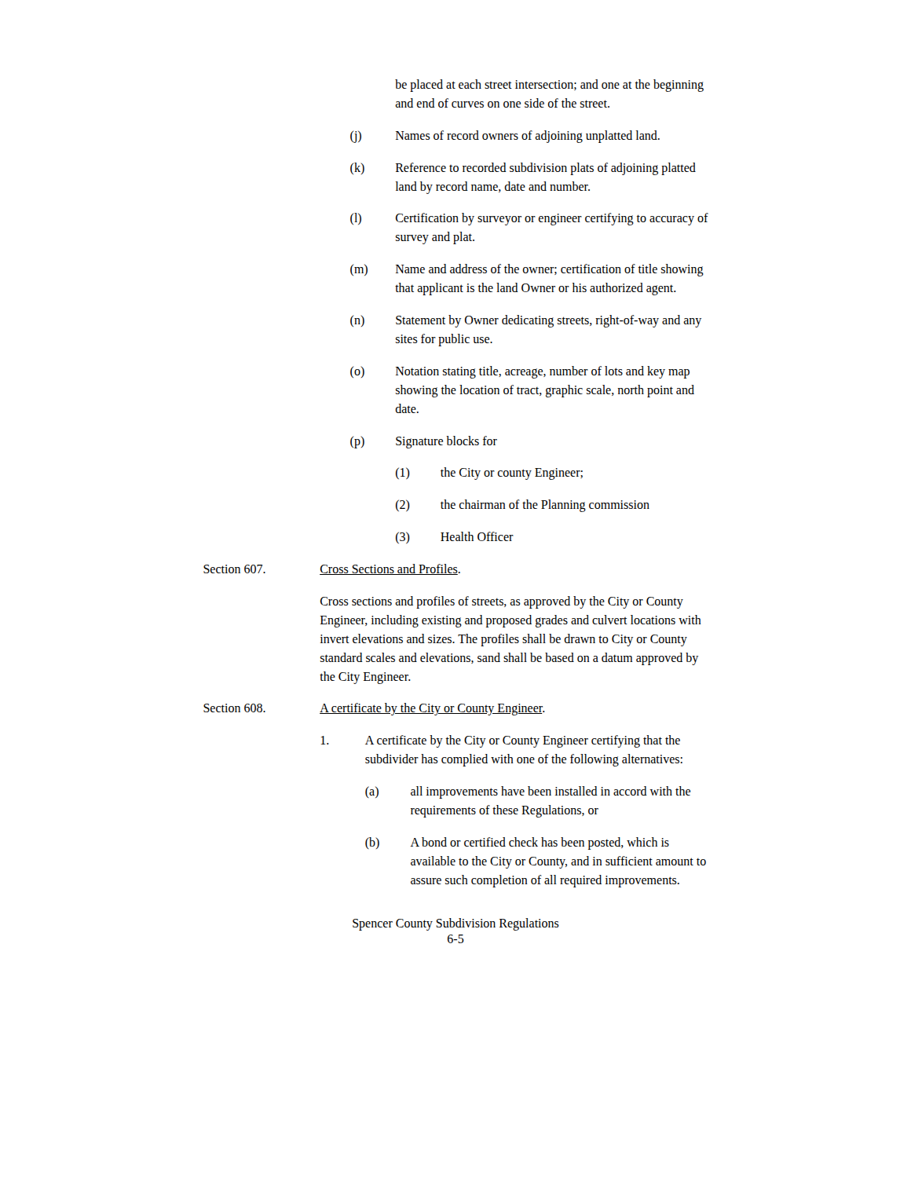be placed at each street intersection; and one at the beginning and end of curves on one side of the street.
(j) Names of record owners of adjoining unplatted land.
(k) Reference to recorded subdivision plats of adjoining platted land by record name, date and number.
(l) Certification by surveyor or engineer certifying to accuracy of survey and plat.
(m) Name and address of the owner; certification of title showing that applicant is the land Owner or his authorized agent.
(n) Statement by Owner dedicating streets, right-of-way and any sites for public use.
(o) Notation stating title, acreage, number of lots and key map showing the location of tract, graphic scale, north point and date.
(p) Signature blocks for
(1) the City or county Engineer;
(2) the chairman of the Planning commission
(3) Health Officer
Section 607. Cross Sections and Profiles.
Cross sections and profiles of streets, as approved by the City or County Engineer, including existing and proposed grades and culvert locations with invert elevations and sizes. The profiles shall be drawn to City or County standard scales and elevations, sand shall be based on a datum approved by the City Engineer.
Section 608. A certificate by the City or County Engineer.
1. A certificate by the City or County Engineer certifying that the subdivider has complied with one of the following alternatives:
(a) all improvements have been installed in accord with the requirements of these Regulations, or
(b) A bond or certified check has been posted, which is available to the City or County, and in sufficient amount to assure such completion of all required improvements.
Spencer County Subdivision Regulations 6-5